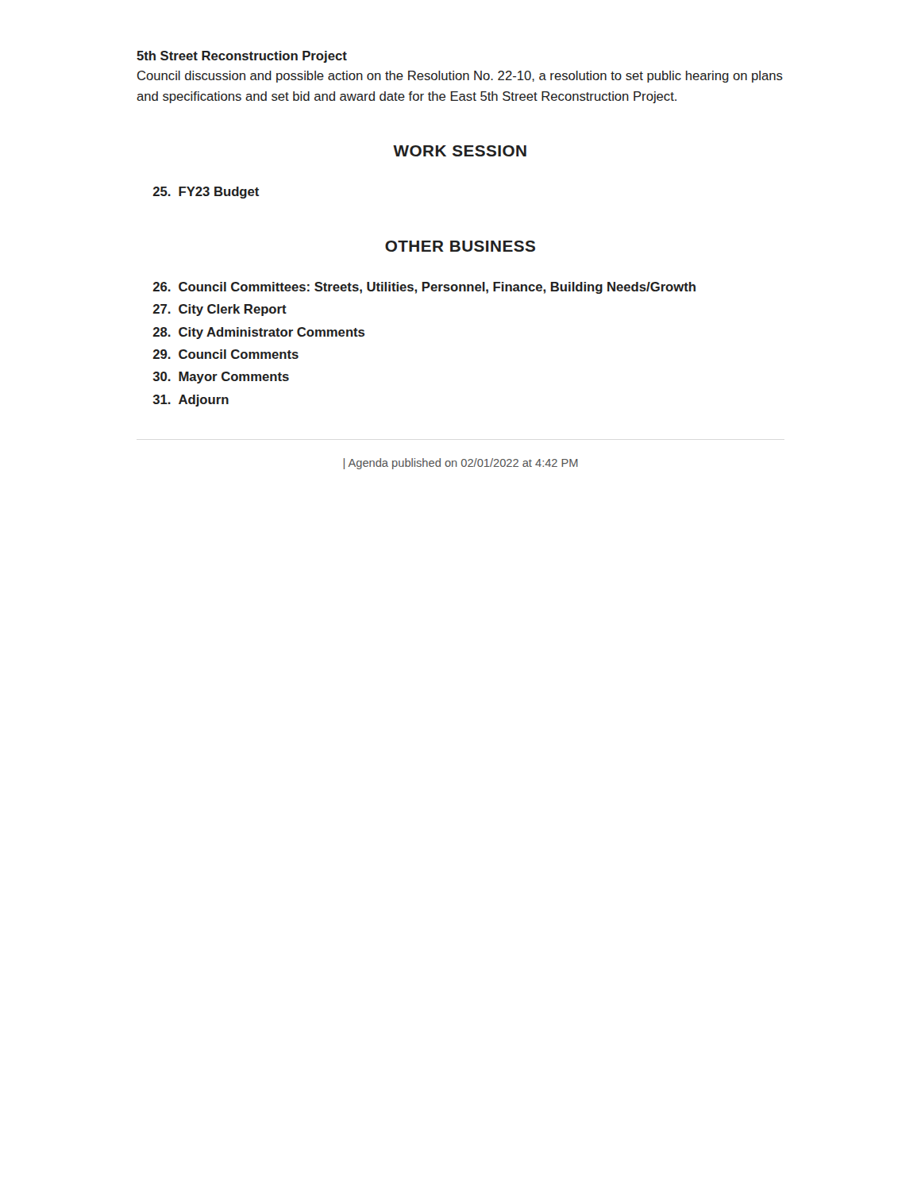5th Street Reconstruction Project
Council discussion and possible action on the Resolution No. 22-10, a resolution to set public hearing on plans and specifications and set bid and award date for the East 5th Street Reconstruction Project.
WORK SESSION
25. FY23 Budget
OTHER BUSINESS
26. Council Committees: Streets, Utilities, Personnel, Finance, Building Needs/Growth
27. City Clerk Report
28. City Administrator Comments
29. Council Comments
30. Mayor Comments
31. Adjourn
| Agenda published on 02/01/2022 at 4:42 PM